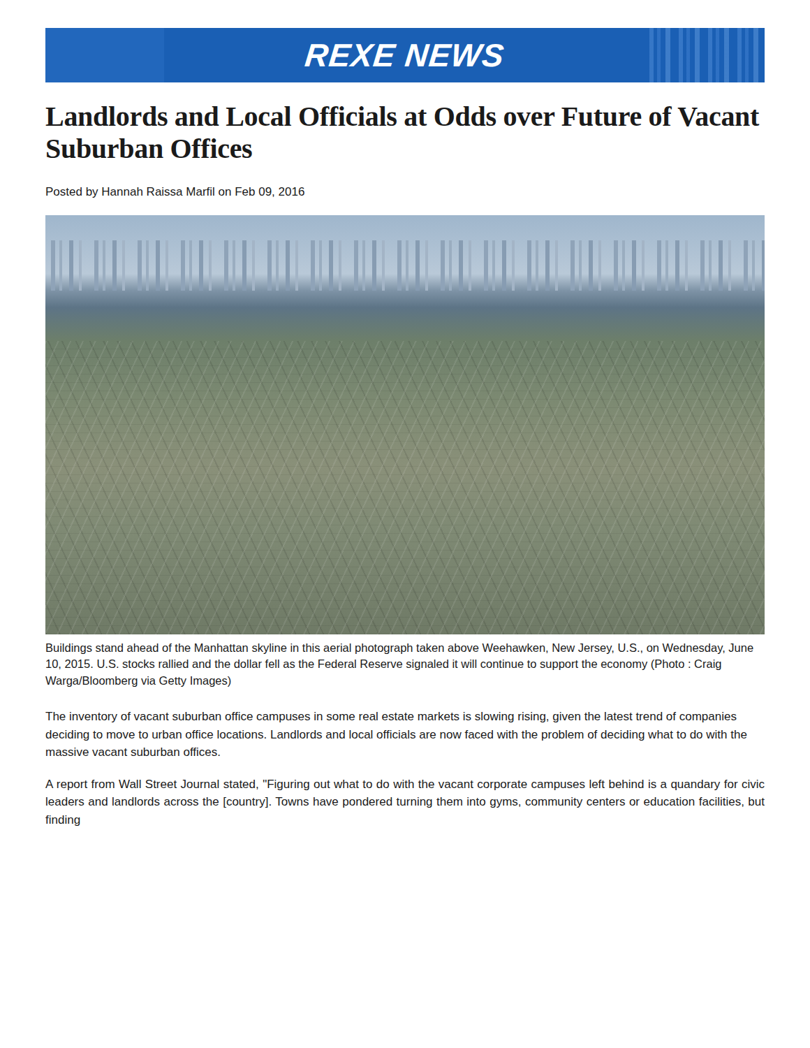Rexe News
Landlords and Local Officials at Odds over Future of Vacant Suburban Offices
Posted by Hannah Raissa Marfil on Feb 09, 2016
Buildings stand ahead of the Manhattan skyline in this aerial photograph taken above Weehawken, New Jersey, U.S., on Wednesday, June 10, 2015. U.S. stocks rallied and the dollar fell as the Federal Reserve signaled it will continue to support the economy (Photo : Craig Warga/Bloomberg via Getty Images)
The inventory of vacant suburban office campuses in some real estate markets is slowing rising, given the latest trend of companies deciding to move to urban office locations. Landlords and local officials are now faced with the problem of deciding what to do with the massive vacant suburban offices.
A report from Wall Street Journal stated, "Figuring out what to do with the vacant corporate campuses left behind is a quandary for civic leaders and landlords across the [country]. Towns have pondered turning them into gyms, community centers or education facilities, but finding